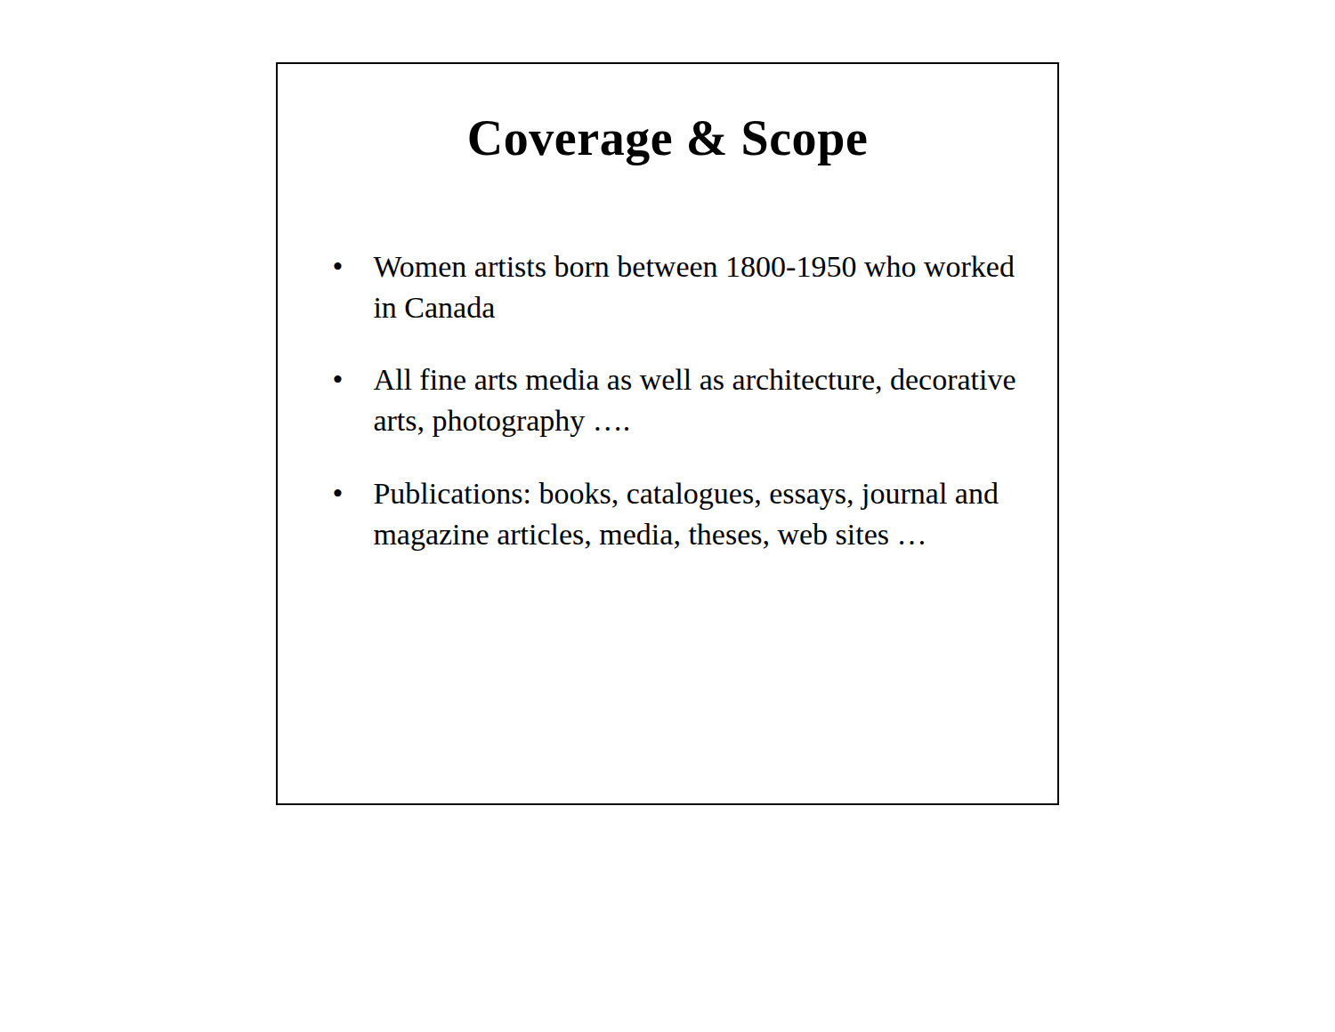Coverage & Scope
Women artists born between 1800-1950 who worked in Canada
All fine arts media as well as architecture, decorative arts, photography ….
Publications: books, catalogues, essays, journal and magazine articles, media, theses, web sites …